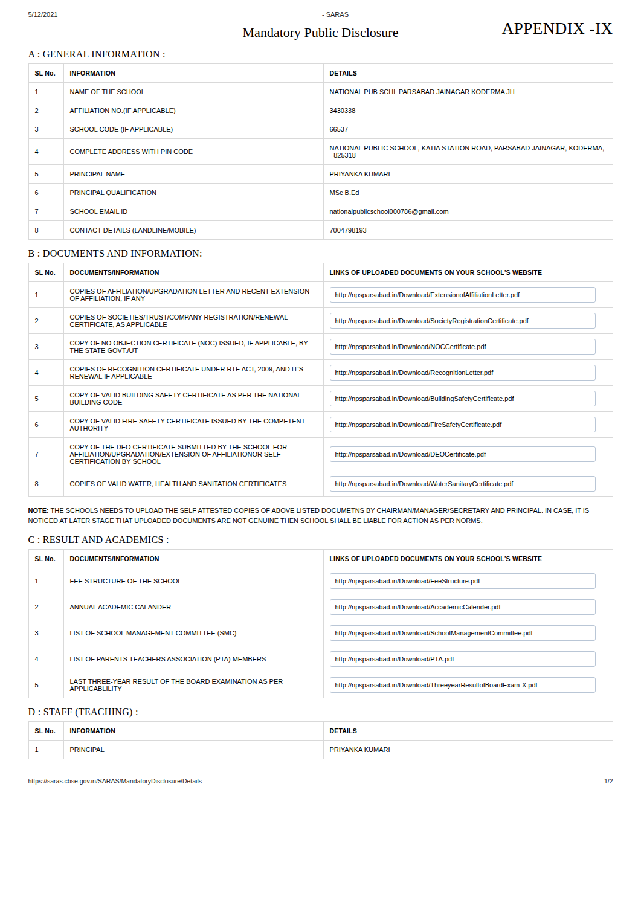5/12/2021 - SARAS
APPENDIX -IX
Mandatory Public Disclosure
A : GENERAL INFORMATION :
| SL No. | INFORMATION | DETAILS |
| --- | --- | --- |
| 1 | NAME OF THE SCHOOL | NATIONAL PUB SCHL PARSABAD JAINAGAR KODERMA JH |
| 2 | AFFILIATION NO.(IF APPLICABLE) | 3430338 |
| 3 | SCHOOL CODE (IF APPLICABLE) | 66537 |
| 4 | COMPLETE ADDRESS WITH PIN CODE | NATIONAL PUBLIC SCHOOL, KATIA STATION ROAD, PARSABAD JAINAGAR, KODERMA, - 825318 |
| 5 | PRINCIPAL NAME | PRIYANKA KUMARI |
| 6 | PRINCIPAL QUALIFICATION | MSc B.Ed |
| 7 | SCHOOL EMAIL ID | nationalpublicschool000786@gmail.com |
| 8 | CONTACT DETAILS (LANDLINE/MOBILE) | 7004798193 |
B : DOCUMENTS AND INFORMATION:
| SL No. | DOCUMENTS/INFORMATION | LINKS OF UPLOADED DOCUMENTS ON YOUR SCHOOL'S WEBSITE |
| --- | --- | --- |
| 1 | COPIES OF AFFILIATION/UPGRADATION LETTER AND RECENT EXTENSION OF AFFILIATION, IF ANY | http://npsparsabad.in/Download/ExtensionofAffiliationLetter.pdf |
| 2 | COPIES OF SOCIETIES/TRUST/COMPANY REGISTRATION/RENEWAL CERTIFICATE, AS APPLICABLE | http://npsparsabad.in/Download/SocietyRegistrationCertificate.pdf |
| 3 | COPY OF NO OBJECTION CERTIFICATE (NOC) ISSUED, IF APPLICABLE, BY THE STATE GOVT./UT | http://npsparsabad.in/Download/NOCCertificate.pdf |
| 4 | COPIES OF RECOGNITION CERTIFICATE UNDER RTE ACT, 2009, AND IT'S RENEWAL IF APPLICABLE | http://npsparsabad.in/Download/RecognitionLetter.pdf |
| 5 | COPY OF VALID BUILDING SAFETY CERTIFICATE AS PER THE NATIONAL BUILDING CODE | http://npsparsabad.in/Download/BuildingSafetyCertificate.pdf |
| 6 | COPY OF VALID FIRE SAFETY CERTIFICATE ISSUED BY THE COMPETENT AUTHORITY | http://npsparsabad.in/Download/FireSafetyCertificate.pdf |
| 7 | COPY OF THE DEO CERTIFICATE SUBMITTED BY THE SCHOOL FOR AFFILIATION/UPGRADATION/EXTENSION OF AFFILIATIONOR SELF CERTIFICATION BY SCHOOL | http://npsparsabad.in/Download/DEOCertificate.pdf |
| 8 | COPIES OF VALID WATER, HEALTH AND SANITATION CERTIFICATES | http://npsparsabad.in/Download/WaterSanitaryCertificate.pdf |
NOTE: THE SCHOOLS NEEDS TO UPLOAD THE SELF ATTESTED COPIES OF ABOVE LISTED DOCUMETNS BY CHAIRMAN/MANAGER/SECRETARY AND PRINCIPAL. IN CASE, IT IS NOTICED AT LATER STAGE THAT UPLOADED DOCUMENTS ARE NOT GENUINE THEN SCHOOL SHALL BE LIABLE FOR ACTION AS PER NORMS.
C : RESULT AND ACADEMICS :
| SL No. | DOCUMENTS/INFORMATION | LINKS OF UPLOADED DOCUMENTS ON YOUR SCHOOL'S WEBSITE |
| --- | --- | --- |
| 1 | FEE STRUCTURE OF THE SCHOOL | http://npsparsabad.in/Download/FeeStructure.pdf |
| 2 | ANNUAL ACADEMIC CALANDER | http://npsparsabad.in/Download/AccademicCalender.pdf |
| 3 | LIST OF SCHOOL MANAGEMENT COMMITTEE (SMC) | http://npsparsabad.in/Download/SchoolManagementCommittee.pdf |
| 4 | LIST OF PARENTS TEACHERS ASSOCIATION (PTA) MEMBERS | http://npsparsabad.in/Download/PTA.pdf |
| 5 | LAST THREE-YEAR RESULT OF THE BOARD EXAMINATION AS PER APPLICABLILITY | http://npsparsabad.in/Download/ThreeyearResultofBoardExam-X.pdf |
D : STAFF (TEACHING) :
| SL No. | INFORMATION | DETAILS |
| --- | --- | --- |
| 1 | PRINCIPAL | PRIYANKA KUMARI |
https://saras.cbse.gov.in/SARAS/MandatoryDisclosure/Details 1/2